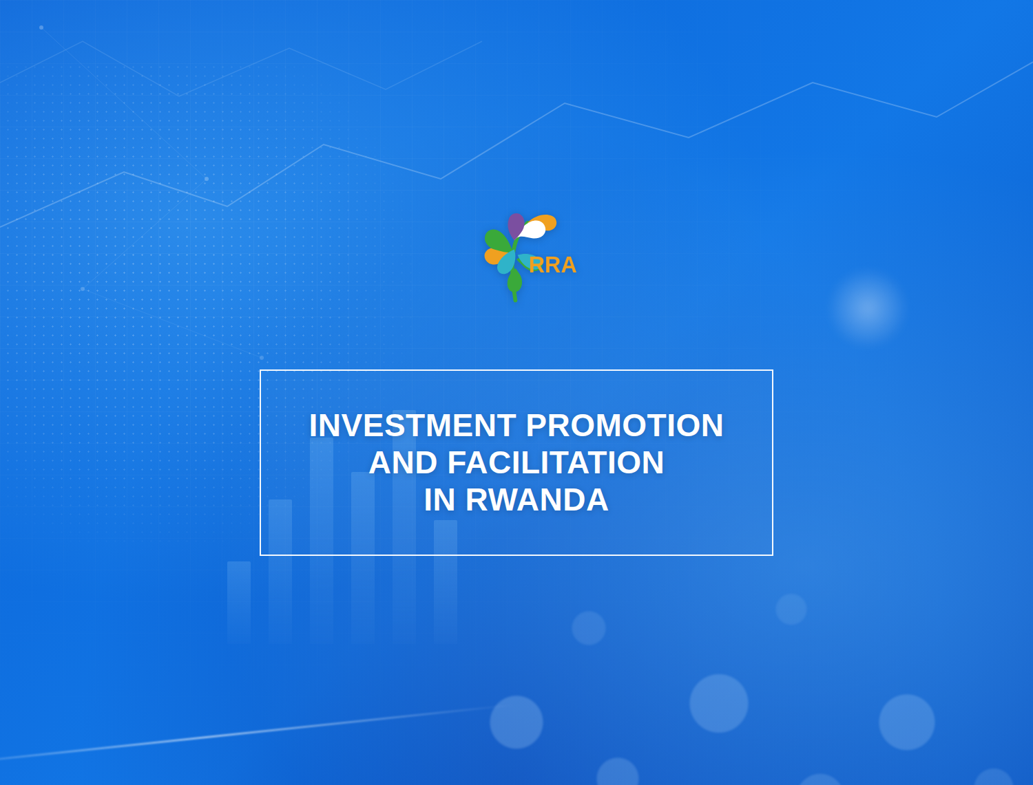RRA
Investment Promotion and Facilitation in Rwanda